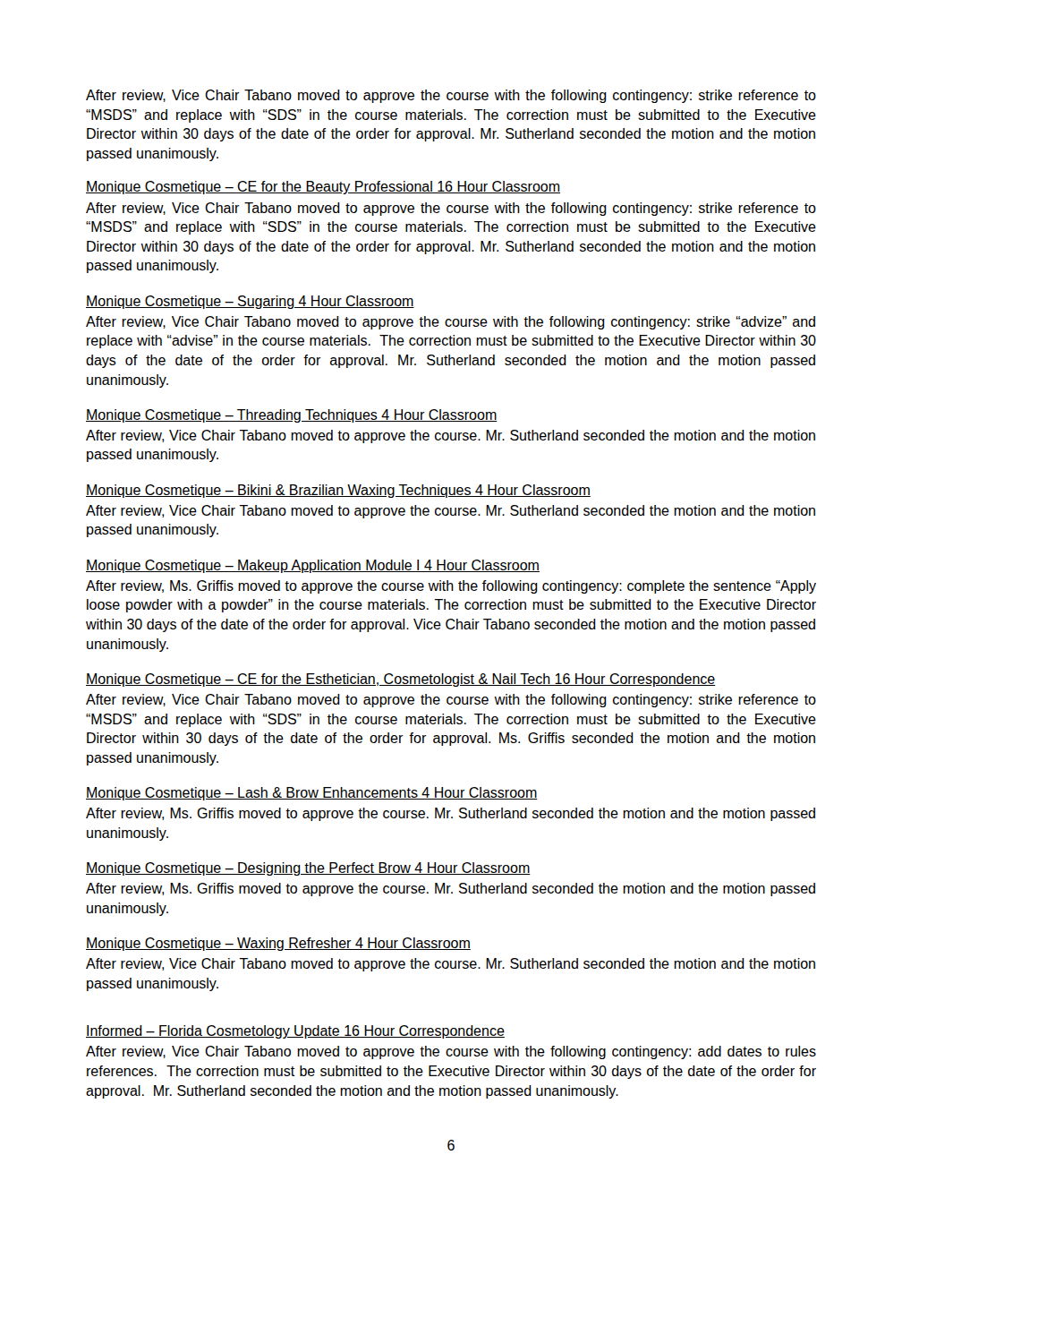After review, Vice Chair Tabano moved to approve the course with the following contingency: strike reference to “MSDS” and replace with “SDS” in the course materials. The correction must be submitted to the Executive Director within 30 days of the date of the order for approval. Mr. Sutherland seconded the motion and the motion passed unanimously.
Monique Cosmetique – CE for the Beauty Professional 16 Hour Classroom
After review, Vice Chair Tabano moved to approve the course with the following contingency: strike reference to “MSDS” and replace with “SDS” in the course materials. The correction must be submitted to the Executive Director within 30 days of the date of the order for approval. Mr. Sutherland seconded the motion and the motion passed unanimously.
Monique Cosmetique – Sugaring 4 Hour Classroom
After review, Vice Chair Tabano moved to approve the course with the following contingency: strike “advize” and replace with “advise” in the course materials. The correction must be submitted to the Executive Director within 30 days of the date of the order for approval. Mr. Sutherland seconded the motion and the motion passed unanimously.
Monique Cosmetique – Threading Techniques 4 Hour Classroom
After review, Vice Chair Tabano moved to approve the course. Mr. Sutherland seconded the motion and the motion passed unanimously.
Monique Cosmetique – Bikini & Brazilian Waxing Techniques 4 Hour Classroom
After review, Vice Chair Tabano moved to approve the course. Mr. Sutherland seconded the motion and the motion passed unanimously.
Monique Cosmetique – Makeup Application Module I 4 Hour Classroom
After review, Ms. Griffis moved to approve the course with the following contingency: complete the sentence “Apply loose powder with a powder” in the course materials. The correction must be submitted to the Executive Director within 30 days of the date of the order for approval. Vice Chair Tabano seconded the motion and the motion passed unanimously.
Monique Cosmetique – CE for the Esthetician, Cosmetologist & Nail Tech 16 Hour Correspondence
After review, Vice Chair Tabano moved to approve the course with the following contingency: strike reference to “MSDS” and replace with “SDS” in the course materials. The correction must be submitted to the Executive Director within 30 days of the date of the order for approval. Ms. Griffis seconded the motion and the motion passed unanimously.
Monique Cosmetique – Lash & Brow Enhancements 4 Hour Classroom
After review, Ms. Griffis moved to approve the course. Mr. Sutherland seconded the motion and the motion passed unanimously.
Monique Cosmetique – Designing the Perfect Brow 4 Hour Classroom
After review, Ms. Griffis moved to approve the course. Mr. Sutherland seconded the motion and the motion passed unanimously.
Monique Cosmetique – Waxing Refresher 4 Hour Classroom
After review, Vice Chair Tabano moved to approve the course. Mr. Sutherland seconded the motion and the motion passed unanimously.
Informed – Florida Cosmetology Update 16 Hour Correspondence
After review, Vice Chair Tabano moved to approve the course with the following contingency: add dates to rules references. The correction must be submitted to the Executive Director within 30 days of the date of the order for approval. Mr. Sutherland seconded the motion and the motion passed unanimously.
6